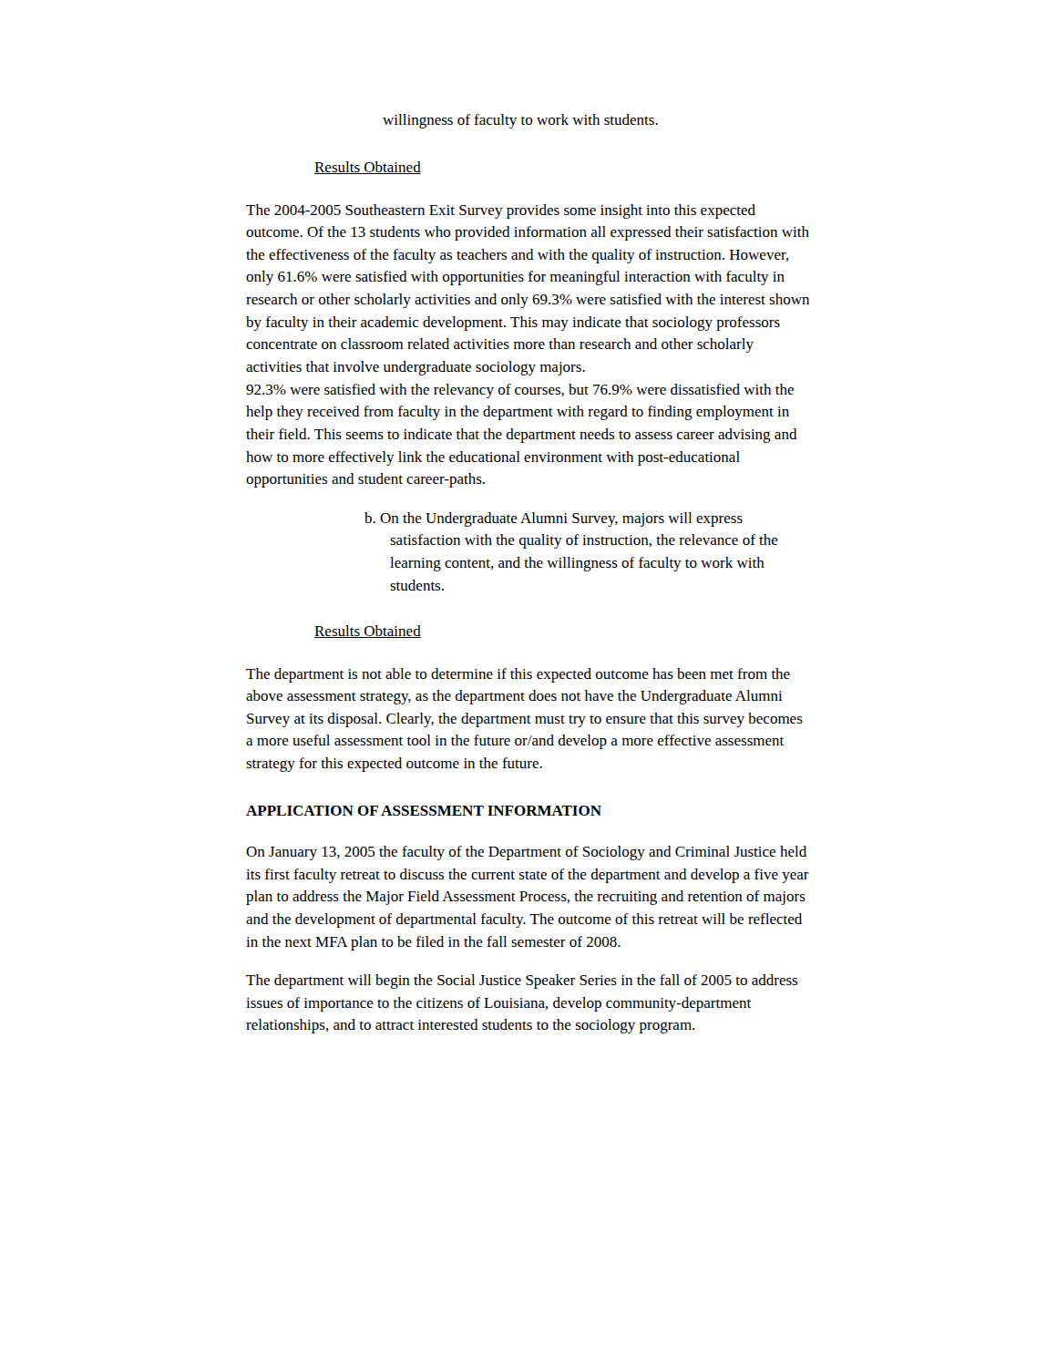willingness of faculty to work with students.
Results Obtained
The 2004-2005 Southeastern Exit Survey provides some insight into this expected outcome. Of the 13 students who provided information all expressed their satisfaction with the effectiveness of the faculty as teachers and with the quality of instruction. However, only 61.6% were satisfied with opportunities for meaningful interaction with faculty in research or other scholarly activities and only 69.3% were satisfied with the interest shown by faculty in their academic development. This may indicate that sociology professors concentrate on classroom related activities more than research and other scholarly activities that involve undergraduate sociology majors.
92.3% were satisfied with the relevancy of courses, but 76.9% were dissatisfied with the help they received from faculty in the department with regard to finding employment in their field. This seems to indicate that the department needs to assess career advising and how to more effectively link the educational environment with post-educational opportunities and student career-paths.
b. On the Undergraduate Alumni Survey, majors will express satisfaction with the quality of instruction, the relevance of the learning content, and the willingness of faculty to work with students.
Results Obtained
The department is not able to determine if this expected outcome has been met from the above assessment strategy, as the department does not have the Undergraduate Alumni Survey at its disposal. Clearly, the department must try to ensure that this survey becomes a more useful assessment tool in the future or/and develop a more effective assessment strategy for this expected outcome in the future.
APPLICATION OF ASSESSMENT INFORMATION
On January 13, 2005 the faculty of the Department of Sociology and Criminal Justice held its first faculty retreat to discuss the current state of the department and develop a five year plan to address the Major Field Assessment Process, the recruiting and retention of majors and the development of departmental faculty. The outcome of this retreat will be reflected in the next MFA plan to be filed in the fall semester of 2008.
The department will begin the Social Justice Speaker Series in the fall of 2005 to address issues of importance to the citizens of Louisiana, develop community-department relationships, and to attract interested students to the sociology program.